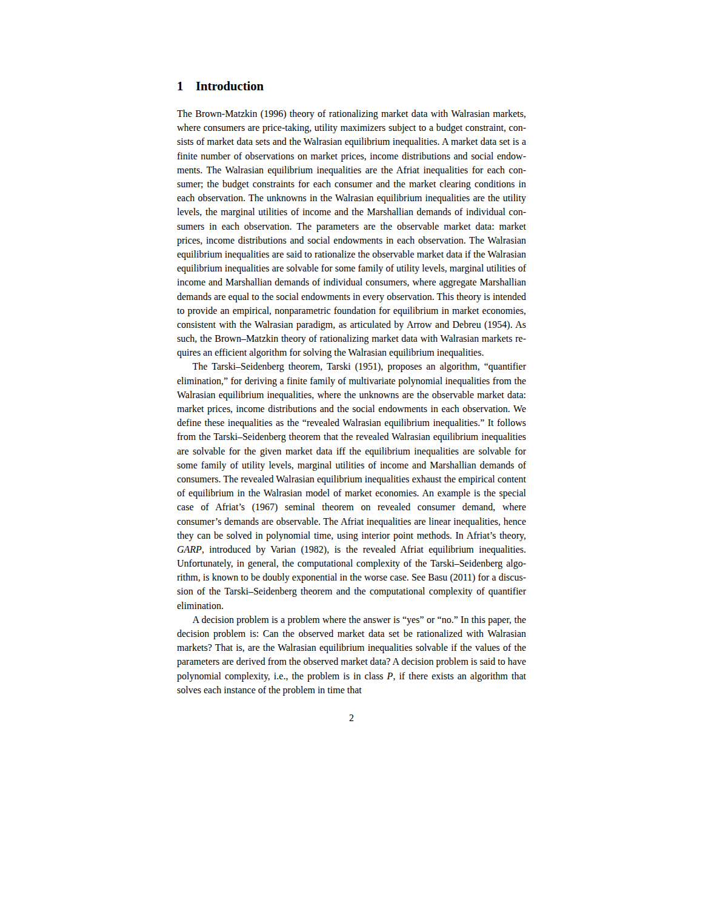1 Introduction
The Brown-Matzkin (1996) theory of rationalizing market data with Walrasian markets, where consumers are price-taking, utility maximizers subject to a budget constraint, consists of market data sets and the Walrasian equilibrium inequalities. A market data set is a finite number of observations on market prices, income distributions and social endowments. The Walrasian equilibrium inequalities are the Afriat inequalities for each consumer; the budget constraints for each consumer and the market clearing conditions in each observation. The unknowns in the Walrasian equilibrium inequalities are the utility levels, the marginal utilities of income and the Marshallian demands of individual consumers in each observation. The parameters are the observable market data: market prices, income distributions and social endowments in each observation. The Walrasian equilibrium inequalities are said to rationalize the observable market data if the Walrasian equilibrium inequalities are solvable for some family of utility levels, marginal utilities of income and Marshallian demands of individual consumers, where aggregate Marshallian demands are equal to the social endowments in every observation. This theory is intended to provide an empirical, nonparametric foundation for equilibrium in market economies, consistent with the Walrasian paradigm, as articulated by Arrow and Debreu (1954). As such, the Brown–Matzkin theory of rationalizing market data with Walrasian markets requires an efficient algorithm for solving the Walrasian equilibrium inequalities.
The Tarski–Seidenberg theorem, Tarski (1951), proposes an algorithm, “quantifier elimination,” for deriving a finite family of multivariate polynomial inequalities from the Walrasian equilibrium inequalities, where the unknowns are the observable market data: market prices, income distributions and the social endowments in each observation. We define these inequalities as the “revealed Walrasian equilibrium inequalities.” It follows from the Tarski–Seidenberg theorem that the revealed Walrasian equilibrium inequalities are solvable for the given market data iff the equilibrium inequalities are solvable for some family of utility levels, marginal utilities of income and Marshallian demands of consumers. The revealed Walrasian equilibrium inequalities exhaust the empirical content of equilibrium in the Walrasian model of market economies. An example is the special case of Afriat’s (1967) seminal theorem on revealed consumer demand, where consumer’s demands are observable. The Afriat inequalities are linear inequalities, hence they can be solved in polynomial time, using interior point methods. In Afriat’s theory, GARP, introduced by Varian (1982), is the revealed Afriat equilibrium inequalities. Unfortunately, in general, the computational complexity of the Tarski–Seidenberg algorithm, is known to be doubly exponential in the worse case. See Basu (2011) for a discussion of the Tarski–Seidenberg theorem and the computational complexity of quantifier elimination.
A decision problem is a problem where the answer is “yes” or “no.” In this paper, the decision problem is: Can the observed market data set be rationalized with Walrasian markets? That is, are the Walrasian equilibrium inequalities solvable if the values of the parameters are derived from the observed market data? A decision problem is said to have polynomial complexity, i.e., the problem is in class P, if there exists an algorithm that solves each instance of the problem in time that
2